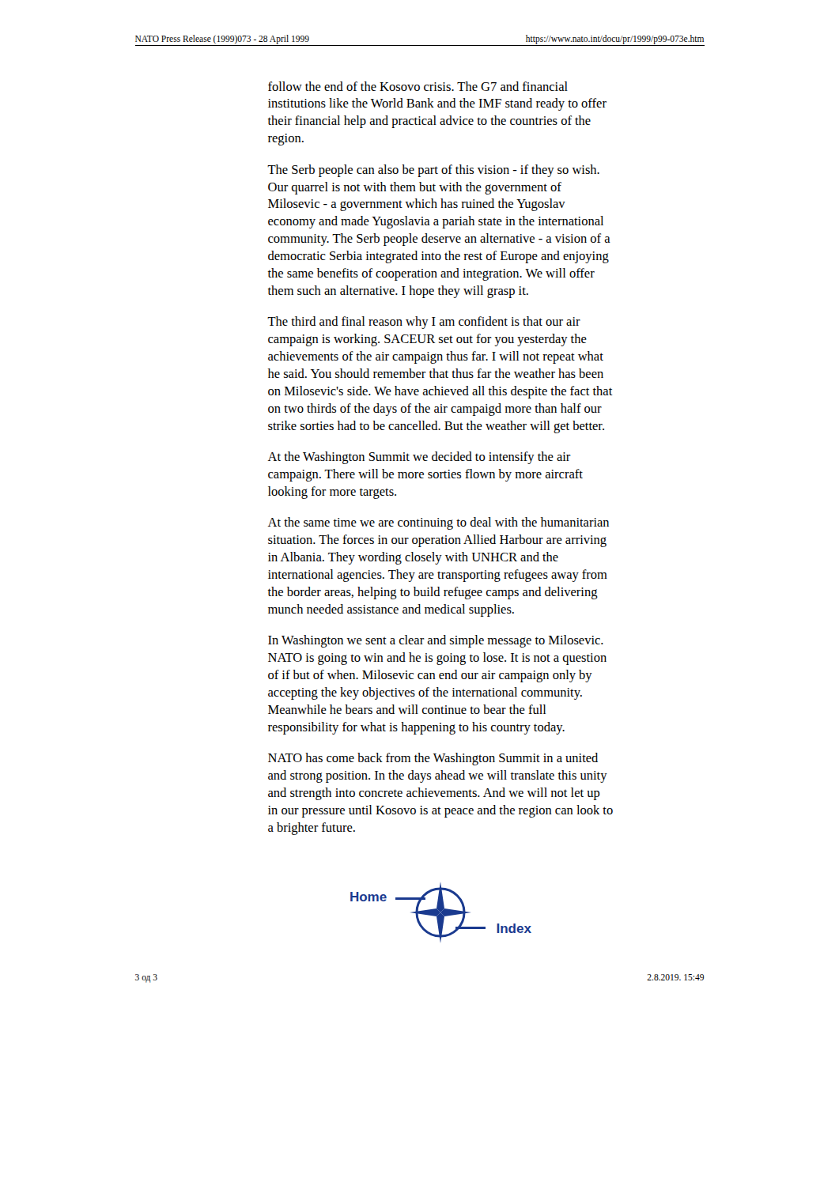NATO Press Release (1999)073 - 28 April 1999
https://www.nato.int/docu/pr/1999/p99-073e.htm
follow the end of the Kosovo crisis. The G7 and financial institutions like the World Bank and the IMF stand ready to offer their financial help and practical advice to the countries of the region.
The Serb people can also be part of this vision - if they so wish. Our quarrel is not with them but with the government of Milosevic - a government which has ruined the Yugoslav economy and made Yugoslavia a pariah state in the international community. The Serb people deserve an alternative - a vision of a democratic Serbia integrated into the rest of Europe and enjoying the same benefits of cooperation and integration. We will offer them such an alternative. I hope they will grasp it.
The third and final reason why I am confident is that our air campaign is working. SACEUR set out for you yesterday the achievements of the air campaign thus far. I will not repeat what he said. You should remember that thus far the weather has been on Milosevic's side. We have achieved all this despite the fact that on two thirds of the days of the air campaigd more than half our strike sorties had to be cancelled. But the weather will get better.
At the Washington Summit we decided to intensify the air campaign. There will be more sorties flown by more aircraft looking for more targets.
At the same time we are continuing to deal with the humanitarian situation. The forces in our operation Allied Harbour are arriving in Albania. They wording closely with UNHCR and the international agencies. They are transporting refugees away from the border areas, helping to build refugee camps and delivering munch needed assistance and medical supplies.
In Washington we sent a clear and simple message to Milosevic. NATO is going to win and he is going to lose. It is not a question of if but of when. Milosevic can end our air campaign only by accepting the key objectives of the international community. Meanwhile he bears and will continue to bear the full responsibility for what is happening to his country today.
NATO has come back from the Washington Summit in a united and strong position. In the days ahead we will translate this unity and strength into concrete achievements. And we will not let up in our pressure until Kosovo is at peace and the region can look to a brighter future.
Home Index
3 од 3
2.8.2019. 15:49